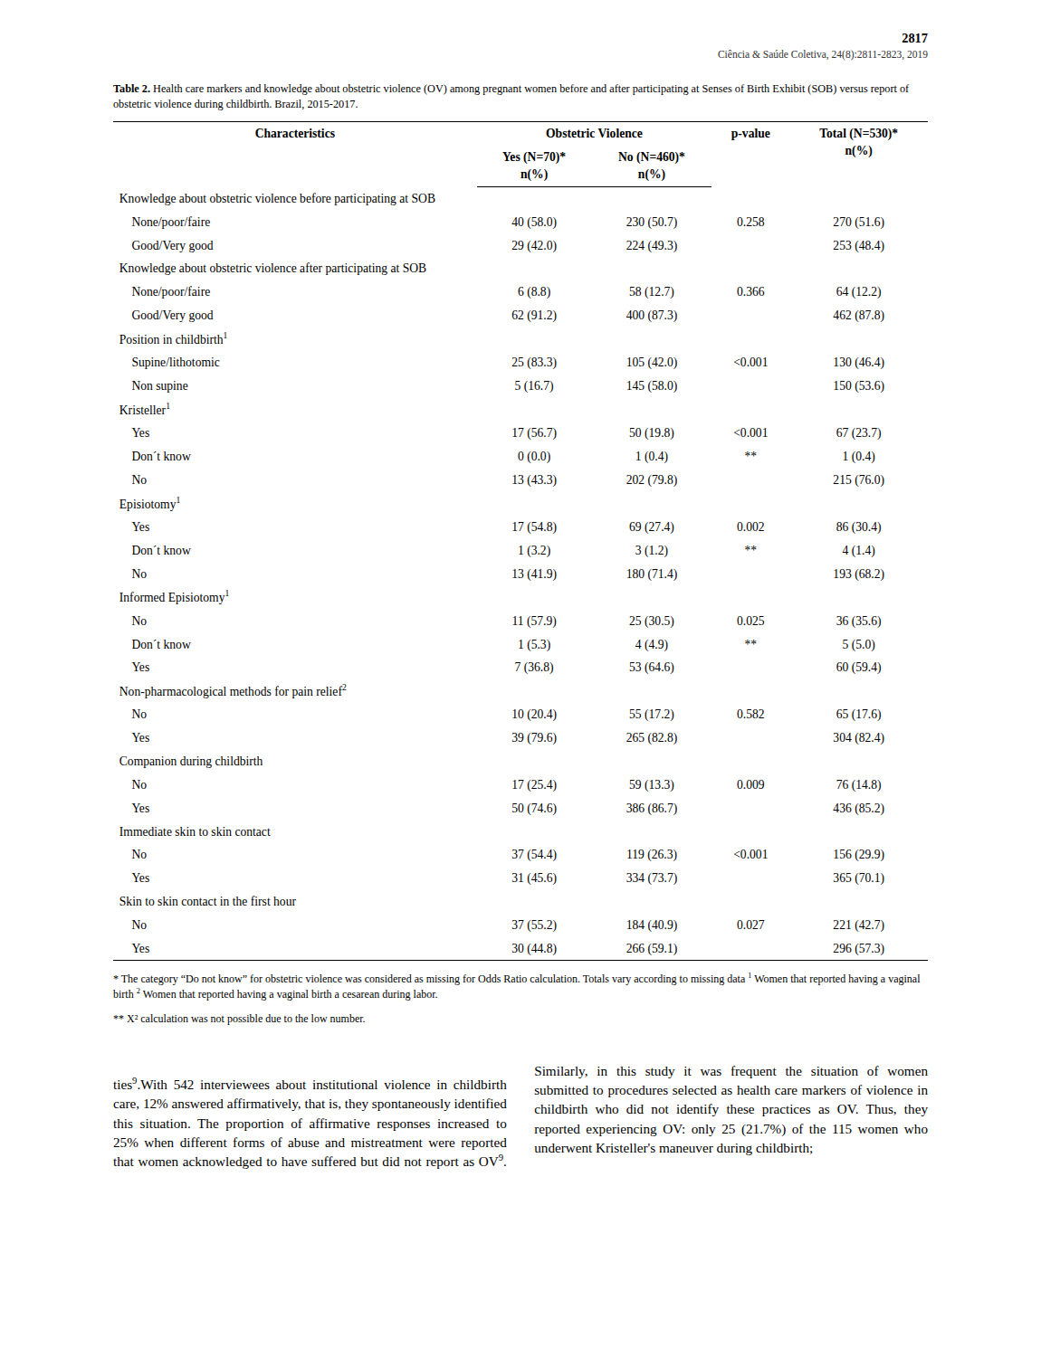2817
Ciência & Saúde Coletiva, 24(8):2811-2823, 2019
Table 2. Health care markers and knowledge about obstetric violence (OV) among pregnant women before and after participating at Senses of Birth Exhibit (SOB) versus report of obstetric violence during childbirth. Brazil, 2015-2017.
| Characteristics | Obstetric Violence | p-value | Total (N=530)* n(%) |
| --- | --- | --- | --- |
| Yes (N=70)* n(%) | No (N=460)* n(%) |
| Knowledge about obstetric violence before participating at SOB |
| None/poor/faire | 40 (58.0) | 230 (50.7) | 0.258 | 270 (51.6) |
| Good/Very good | 29 (42.0) | 224 (49.3) | | 253 (48.4) |
| Knowledge about obstetric violence after participating at SOB |
| None/poor/faire | 6 (8.8) | 58 (12.7) | 0.366 | 64 (12.2) |
| Good/Very good | 62 (91.2) | 400 (87.3) | | 462 (87.8) |
| Position in childbirth 1 | | | | |
| Supine/lithotomic | 25 (83.3) | 105 (42.0) | <0.001 | 130 (46.4) |
| Non supine | 5 (16.7) | 145 (58.0) | | 150 (53.6) |
| Kristeller 1 | | | | |
| Yes | 17 (56.7) | 50 (19.8) | <0.001 | 67 (23.7) |
| Don´t know | 0 (0.0) | 1 (0.4) | ** | 1 (0.4) |
| No | 13 (43.3) | 202 (79.8) | | 215 (76.0) |
| Episiotomy 1 | | | | |
| Yes | 17 (54.8) | 69 (27.4) | 0.002 | 86 (30.4) |
| Don´t know | 1 (3.2) | 3 (1.2) | ** | 4 (1.4) |
| No | 13 (41.9) | 180 (71.4) | | 193 (68.2) |
| Informed Episiotomy 1 | | | | |
| No | 11 (57.9) | 25 (30.5) | 0.025 | 36 (35.6) |
| Don´t know | 1 (5.3) | 4 (4.9) | ** | 5 (5.0) |
| Yes | 7 (36.8) | 53 (64.6) | | 60 (59.4) |
| Non-pharmacological methods for pain relief 2 | | | | |
| No | 10 (20.4) | 55 (17.2) | 0.582 | 65 (17.6) |
| Yes | 39 (79.6) | 265 (82.8) | | 304 (82.4) |
| Companion during childbirth | | | | |
| No | 17 (25.4) | 59 (13.3) | 0.009 | 76 (14.8) |
| Yes | 50 (74.6) | 386 (86.7) | | 436 (85.2) |
| Immediate skin to skin contact | | | | |
| No | 37 (54.4) | 119 (26.3) | <0.001 | 156 (29.9) |
| Yes | 31 (45.6) | 334 (73.7) | | 365 (70.1) |
| Skin to skin contact in the first hour | | | | |
| No | 37 (55.2) | 184 (40.9) | 0.027 | 221 (42.7) |
| Yes | 30 (44.8) | 266 (59.1) | | 296 (57.3) |
* The category “Do not know” for obstetric violence was considered as missing for Odds Ratio calculation. Totals vary according to missing data 1 Women that reported having a vaginal birth 2 Women that reported having a vaginal birth a cesarean during labor.
** X² calculation was not possible due to the low number.
ties9.With 542 interviewees about institutional violence in childbirth care, 12% answered affirmatively, that is, they spontaneously identified this situation. The proportion of affirmative responses increased to 25% when different forms of abuse and mistreatment were reported that women acknowledged to have suffered but did not report as OV9. Similarly, in this study it was frequent the situation of women submitted to procedures selected as health care markers of violence in childbirth who did not identify these practices as OV. Thus, they reported experiencing OV: only 25 (21.7%) of the 115 women who underwent Kristeller's maneuver during childbirth;